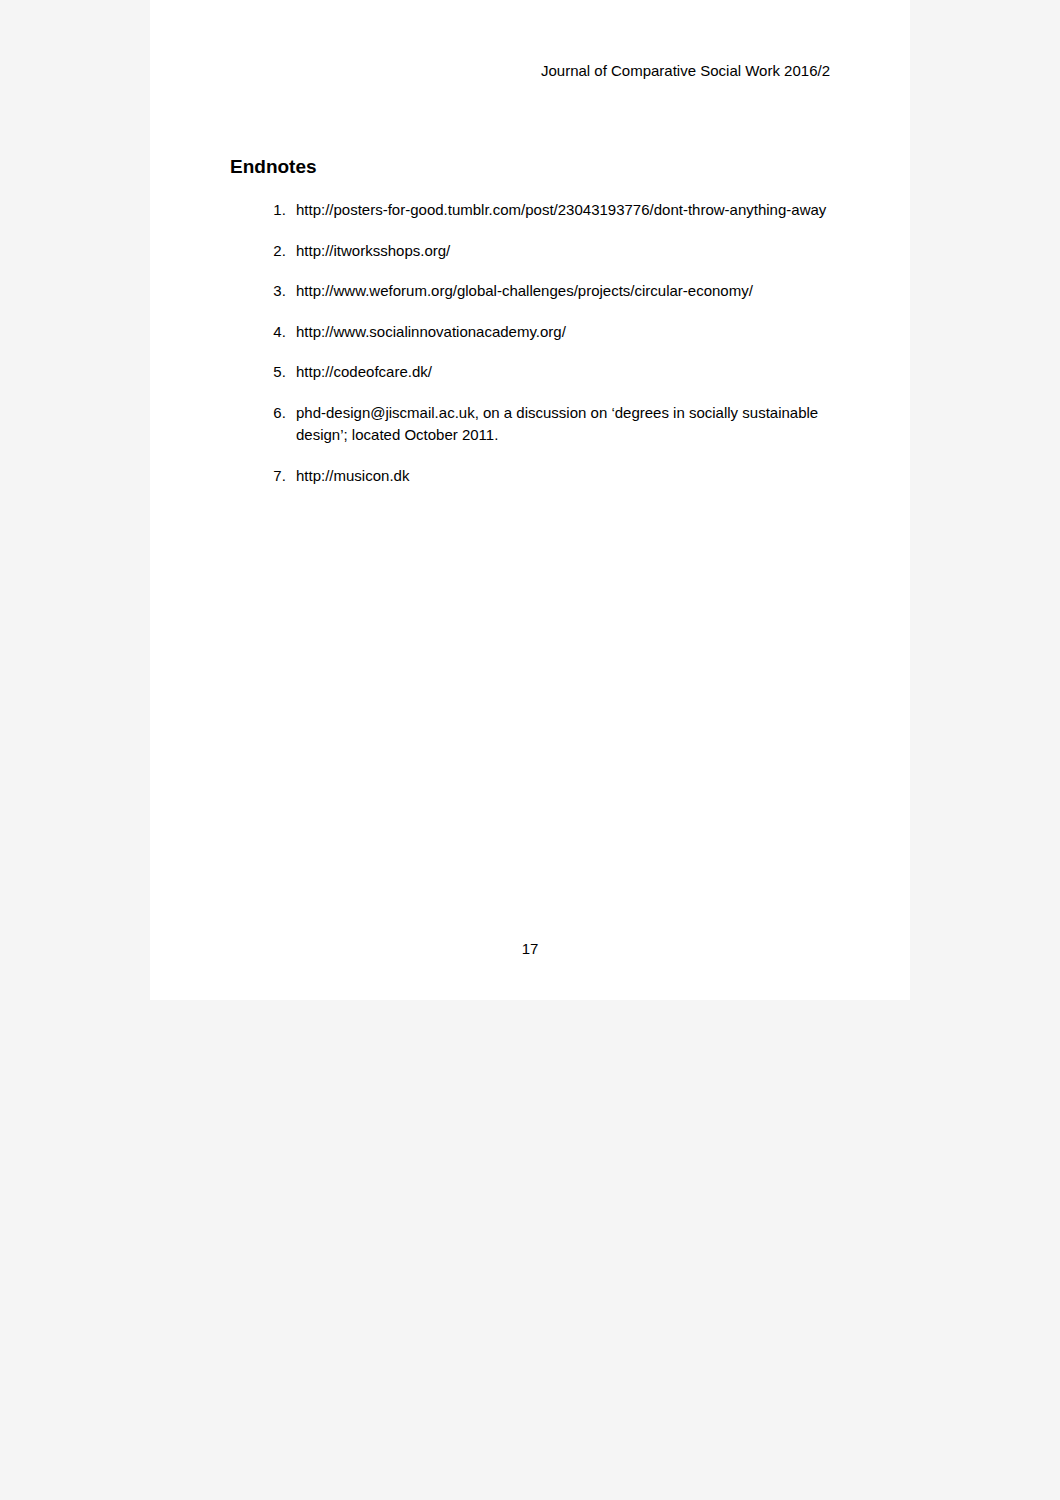Journal of Comparative Social Work 2016/2
Endnotes
http://posters-for-good.tumblr.com/post/23043193776/dont-throw-anything-away
http://itworksshops.org/
http://www.weforum.org/global-challenges/projects/circular-economy/
http://www.socialinnovationacademy.org/
http://codeofcare.dk/
phd-design@jiscmail.ac.uk, on a discussion on ‘degrees in socially sustainable design’; located October 2011.
http://musicon.dk
17